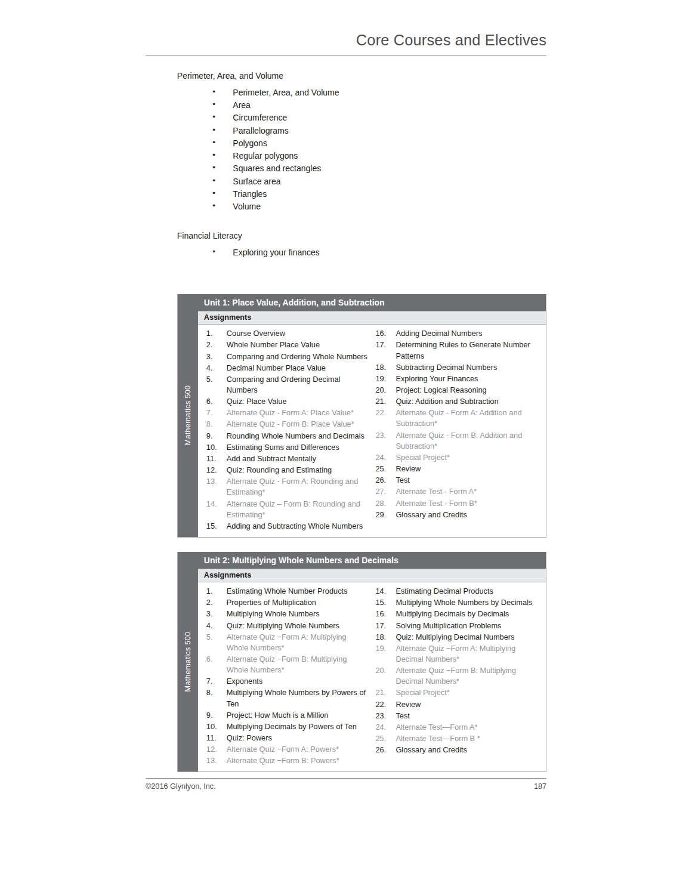Core Courses and Electives
Perimeter, Area, and Volume
Perimeter, Area, and Volume
Area
Circumference
Parallelograms
Polygons
Regular polygons
Squares and rectangles
Surface area
Triangles
Volume
Financial Literacy
Exploring your finances
Mathematics 500
Unit 1: Place Value, Addition, and Subtraction
Assignments
1. Course Overview
2. Whole Number Place Value
3. Comparing and Ordering Whole Numbers
4. Decimal Number Place Value
5. Comparing and Ordering Decimal Numbers
6. Quiz: Place Value
7. Alternate Quiz - Form A: Place Value*
8. Alternate Quiz - Form B: Place Value*
9. Rounding Whole Numbers and Decimals
10. Estimating Sums and Differences
11. Add and Subtract Mentally
12. Quiz: Rounding and Estimating
13. Alternate Quiz - Form A: Rounding and Estimating*
14. Alternate Quiz – Form B: Rounding and Estimating*
15. Adding and Subtracting Whole Numbers
16. Adding Decimal Numbers
17. Determining Rules to Generate Number Patterns
18. Subtracting Decimal Numbers
19. Exploring Your Finances
20. Project: Logical Reasoning
21. Quiz: Addition and Subtraction
22. Alternate Quiz - Form A: Addition and Subtraction*
23. Alternate Quiz - Form B: Addition and Subtraction*
24. Special Project*
25. Review
26. Test
27. Alternate Test - Form A*
28. Alternate Test - Form B*
29. Glossary and Credits
Mathematics 500
Unit 2: Multiplying Whole Numbers and Decimals
Assignments
1. Estimating Whole Number Products
2. Properties of Multiplication
3. Multiplying Whole Numbers
4. Quiz: Multiplying Whole Numbers
5. Alternate Quiz −Form A: Multiplying Whole Numbers*
6. Alternate Quiz −Form B: Multiplying Whole Numbers*
7. Exponents
8. Multiplying Whole Numbers by Powers of Ten
9. Project: How Much is a Million
10. Multiplying Decimals by Powers of Ten
11. Quiz: Powers
12. Alternate Quiz −Form A: Powers*
13. Alternate Quiz −Form B: Powers*
14. Estimating Decimal Products
15. Multiplying Whole Numbers by Decimals
16. Multiplying Decimals by Decimals
17. Solving Multiplication Problems
18. Quiz: Multiplying Decimal Numbers
19. Alternate Quiz −Form A: Multiplying Decimal Numbers*
20. Alternate Quiz −Form B: Multiplying Decimal Numbers*
21. Special Project*
22. Review
23. Test
24. Alternate Test—Form A*
25. Alternate Test—Form B *
26. Glossary and Credits
©2016 Glynlyon, Inc.
187